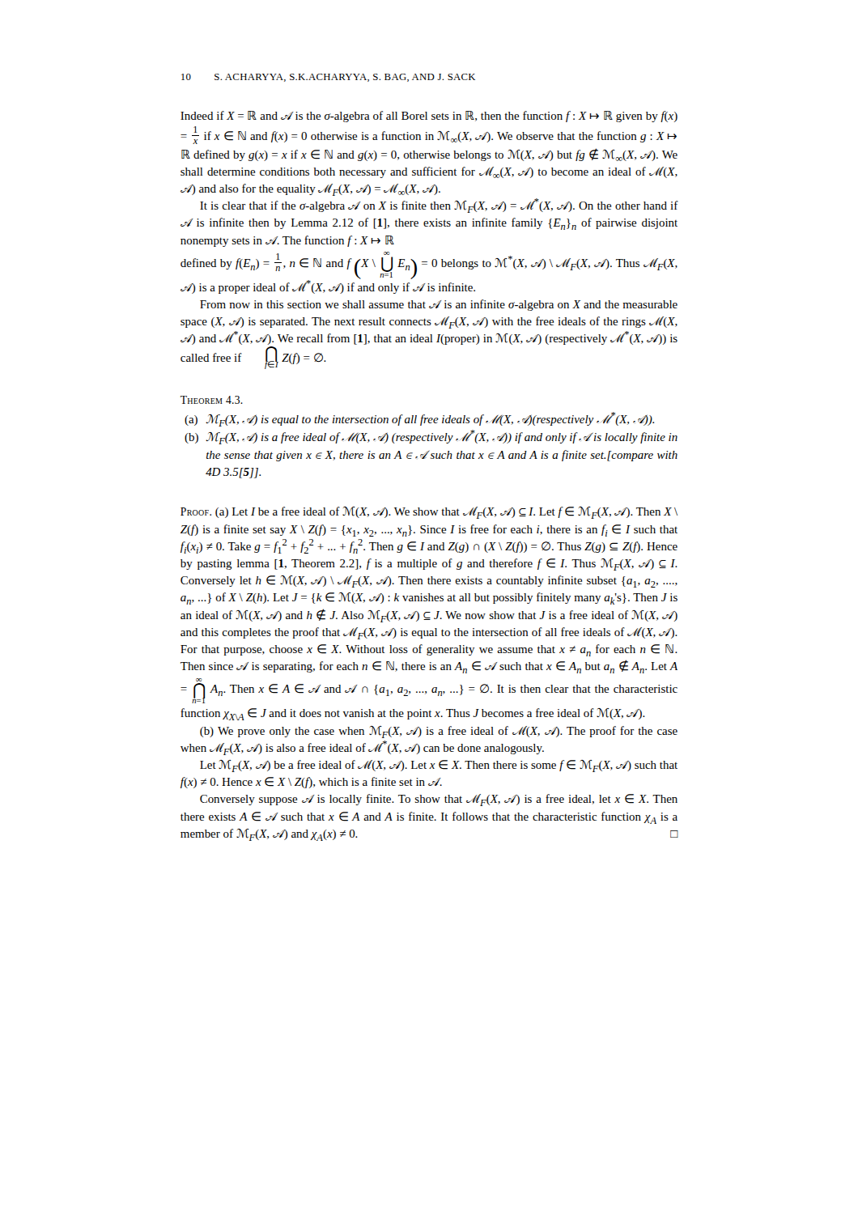10 S. ACHARYYA, S.K.ACHARYYA, S. BAG, AND J. SACK
Indeed if X = ℝ and 𝒜 is the σ-algebra of all Borel sets in ℝ, then the function f : X ↦ ℝ given by f(x) = 1 x if x ∈ ℕ and f(x) = 0 otherwise is a function in ℳ∞(X, 𝒜). We observe that the function g : X ↦ ℝ defined by g(x) = x if x ∈ ℕ and g(x) = 0, otherwise belongs to ℳ(X, 𝒜) but fg ∉ ℳ∞(X, 𝒜). We shall determine conditions both necessary and sufficient for ℳ∞(X, 𝒜) to become an ideal of ℳ(X, 𝒜) and also for the equality ℳF(X, 𝒜) = ℳ∞(X, 𝒜).
It is clear that if the σ-algebra 𝒜 on X is finite then ℳF(X, 𝒜) = ℳ*(X, 𝒜). On the other hand if 𝒜 is infinite then by Lemma 2.12 of [1], there exists an infinite family {En}n of pairwise disjoint nonempty sets in 𝒜. The function f : X ↦ ℝ
defined by f(En) = 1 n, n ∈ ℕ and f (X \ ∞⋃n=1 En) = 0 belongs to ℳ*(X, 𝒜) \ ℳF(X, 𝒜). Thus ℳF(X, 𝒜) is a proper ideal of ℳ*(X, 𝒜) if and only if 𝒜 is infinite.
From now in this section we shall assume that 𝒜 is an infinite σ-algebra on X and the measurable space (X, 𝒜) is separated. The next result connects ℳF(X, 𝒜) with the free ideals of the rings ℳ(X, 𝒜) and ℳ*(X, 𝒜). We recall from [1], that an ideal I(proper) in ℳ(X, 𝒜) (respectively ℳ*(X, 𝒜)) is called free if ⋂f∈I Z(f) = ∅.
Theorem 4.3.
(a) ℳF(X, 𝒜) is equal to the intersection of all free ideals of ℳ(X, 𝒜)(respectively ℳ*(X, 𝒜)).
(b) ℳF(X, 𝒜) is a free ideal of ℳ(X, 𝒜) (respectively ℳ*(X, 𝒜)) if and only if 𝒜 is locally finite in the sense that given x ∈ X, there is an A ∈ 𝒜 such that x ∈ A and A is a finite set.[compare with 4D 3.5[5]].
Proof. (a) Let I be a free ideal of ℳ(X, 𝒜). We show that ℳF(X, 𝒜) ⊆ I. Let f ∈ ℳF(X, 𝒜). Then X \ Z(f) is a finite set say X \ Z(f) = {x1, x2, ..., xn}. Since I is free for each i, there is an fi ∈ I such that fi(xi) ≠ 0. Take g = f12 + f22 + ... + fn2. Then g ∈ I and Z(g) ∩ (X \ Z(f)) = ∅. Thus Z(g) ⊆ Z(f). Hence by pasting lemma [1, Theorem 2.2], f is a multiple of g and therefore f ∈ I. Thus ℳF(X, 𝒜) ⊆ I. Conversely let h ∈ ℳ(X, 𝒜) \ ℳF(X, 𝒜). Then there exists a countably infinite subset {a1, a2, ...., an, ...} of X \ Z(h). Let J = {k ∈ ℳ(X, 𝒜) : k vanishes at all but possibly finitely many ak's}. Then J is an ideal of ℳ(X, 𝒜) and h ∉ J. Also ℳF(X, 𝒜) ⊆ J. We now show that J is a free ideal of ℳ(X, 𝒜) and this completes the proof that ℳF(X, 𝒜) is equal to the intersection of all free ideals of ℳ(X, 𝒜). For that purpose, choose x ∈ X. Without loss of generality we assume that x ≠ an for each n ∈ ℕ. Then since 𝒜 is separating, for each n ∈ ℕ, there is an An ∈ 𝒜 such that x ∈ An but an ∉ An. Let A = ∞⋂n=1 An. Then x ∈ A ∈ 𝒜 and 𝒜 ∩ {a1, a2, ..., an, ...} = ∅. It is then clear that the characteristic function χX\A ∈ J and it does not vanish at the point x. Thus J becomes a free ideal of ℳ(X, 𝒜).
(b) We prove only the case when ℳF(X, 𝒜) is a free ideal of ℳ(X, 𝒜). The proof for the case when ℳF(X, 𝒜) is also a free ideal of ℳ*(X, 𝒜) can be done analogously.
Let ℳF(X, 𝒜) be a free ideal of ℳ(X, 𝒜). Let x ∈ X. Then there is some f ∈ ℳF(X, 𝒜) such that f(x) ≠ 0. Hence x ∈ X \ Z(f), which is a finite set in 𝒜.
Conversely suppose 𝒜 is locally finite. To show that ℳF(X, 𝒜) is a free ideal, let x ∈ X. Then there exists A ∈ 𝒜 such that x ∈ A and A is finite. It follows that the characteristic function χA is a member of ℳF(X, 𝒜) and χA(x) ≠ 0. □